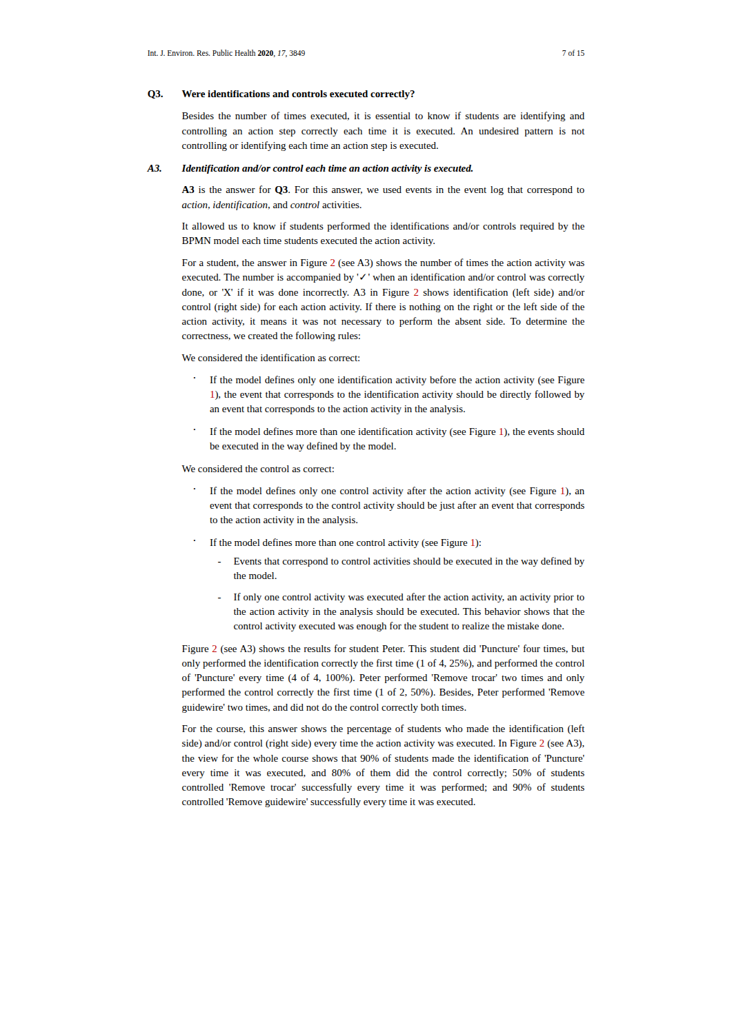Int. J. Environ. Res. Public Health 2020, 17, 3849
7 of 15
Q3.
Were identifications and controls executed correctly?
Besides the number of times executed, it is essential to know if students are identifying and controlling an action step correctly each time it is executed. An undesired pattern is not controlling or identifying each time an action step is executed.
A3.
Identification and/or control each time an action activity is executed.
A3 is the answer for Q3. For this answer, we used events in the event log that correspond to action, identification, and control activities.
It allowed us to know if students performed the identifications and/or controls required by the BPMN model each time students executed the action activity.
For a student, the answer in Figure 2 (see A3) shows the number of times the action activity was executed. The number is accompanied by '✓' when an identification and/or control was correctly done, or 'X' if it was done incorrectly. A3 in Figure 2 shows identification (left side) and/or control (right side) for each action activity. If there is nothing on the right or the left side of the action activity, it means it was not necessary to perform the absent side. To determine the correctness, we created the following rules:
We considered the identification as correct:
If the model defines only one identification activity before the action activity (see Figure 1), the event that corresponds to the identification activity should be directly followed by an event that corresponds to the action activity in the analysis.
If the model defines more than one identification activity (see Figure 1), the events should be executed in the way defined by the model.
We considered the control as correct:
If the model defines only one control activity after the action activity (see Figure 1), an event that corresponds to the control activity should be just after an event that corresponds to the action activity in the analysis.
If the model defines more than one control activity (see Figure 1):
Events that correspond to control activities should be executed in the way defined by the model.
If only one control activity was executed after the action activity, an activity prior to the action activity in the analysis should be executed. This behavior shows that the control activity executed was enough for the student to realize the mistake done.
Figure 2 (see A3) shows the results for student Peter. This student did 'Puncture' four times, but only performed the identification correctly the first time (1 of 4, 25%), and performed the control of 'Puncture' every time (4 of 4, 100%). Peter performed 'Remove trocar' two times and only performed the control correctly the first time (1 of 2, 50%). Besides, Peter performed 'Remove guidewire' two times, and did not do the control correctly both times.
For the course, this answer shows the percentage of students who made the identification (left side) and/or control (right side) every time the action activity was executed. In Figure 2 (see A3), the view for the whole course shows that 90% of students made the identification of 'Puncture' every time it was executed, and 80% of them did the control correctly; 50% of students controlled 'Remove trocar' successfully every time it was performed; and 90% of students controlled 'Remove guidewire' successfully every time it was executed.